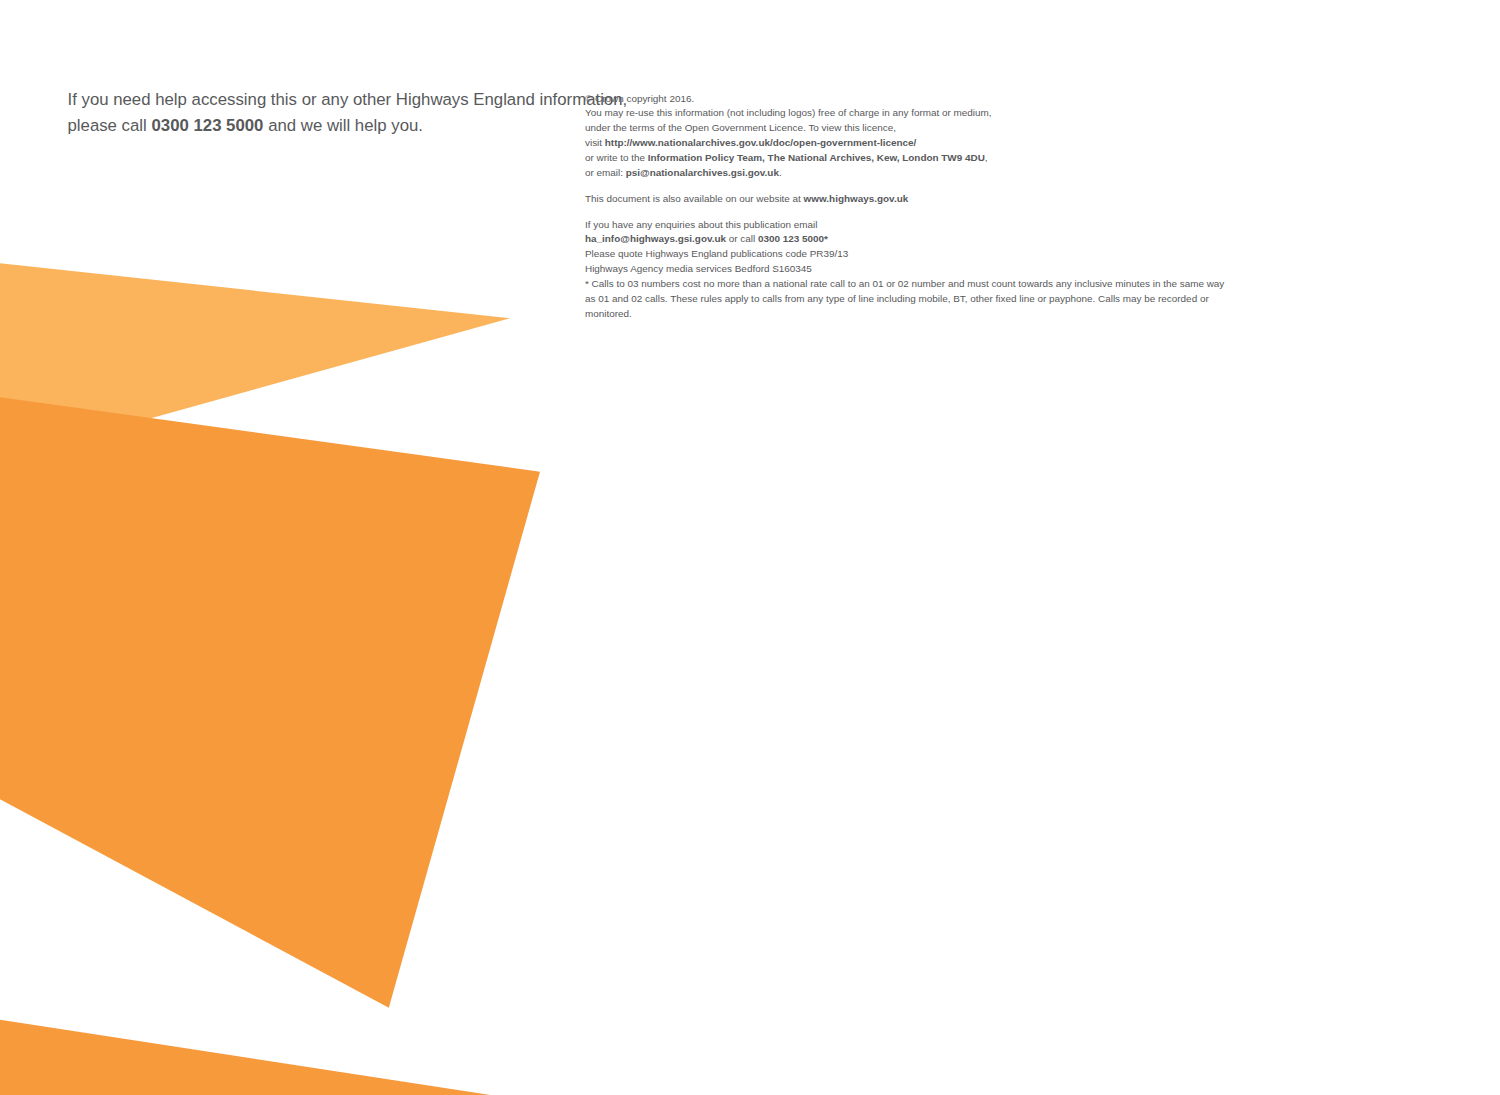If you need help accessing this or any other Highways England information,
please call 0300 123 5000 and we will help you.
© Crown copyright 2016.
You may re-use this information (not including logos) free of charge in any format or medium,
under the terms of the Open Government Licence. To view this licence,
visit http://www.nationalarchives.gov.uk/doc/open-government-licence/
or write to the Information Policy Team, The National Archives, Kew, London TW9 4DU,
or email: psi@nationalarchives.gsi.gov.uk.
This document is also available on our website at www.highways.gov.uk
If you have any enquiries about this publication email
ha_info@highways.gsi.gov.uk or call 0300 123 5000*
Please quote Highways England publications code PR39/13
Highways Agency media services Bedford S160345
* Calls to 03 numbers cost no more than a national rate call to an 01 or 02 number and must count towards any inclusive minutes in the same way as 01 and 02 calls. These rules apply to calls from any type of line including mobile, BT, other fixed line or payphone. Calls may be recorded or monitored.